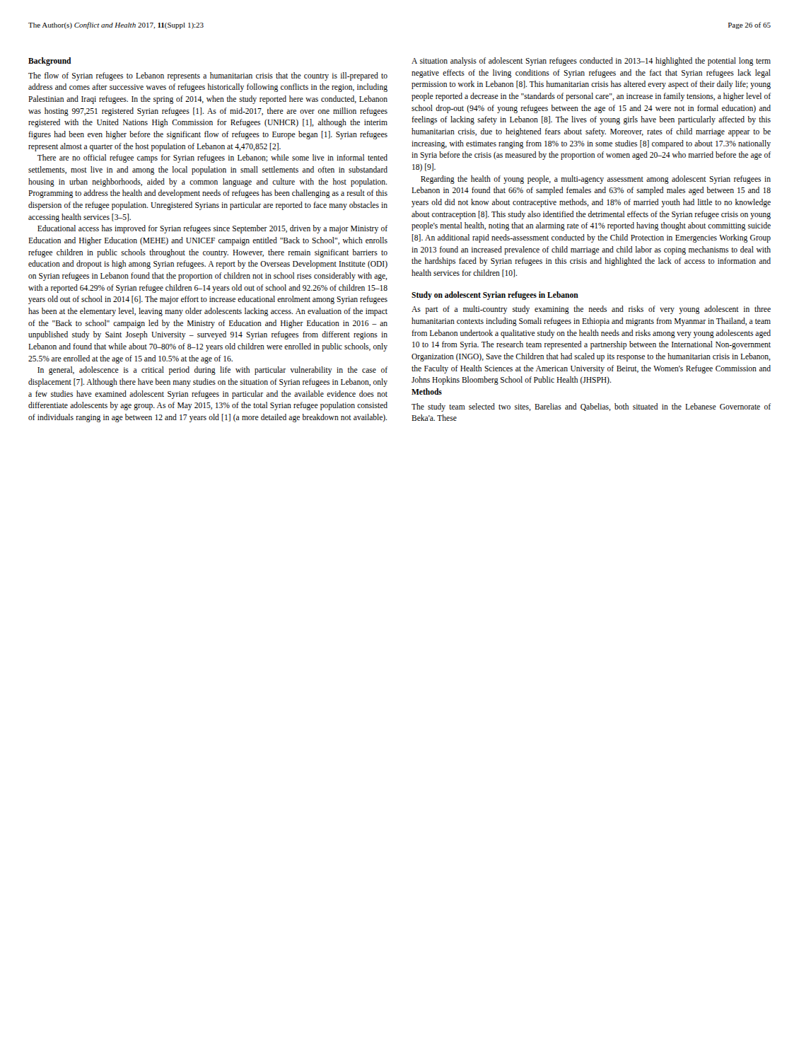The Author(s) Conflict and Health 2017, 11(Suppl 1):23
Page 26 of 65
Background
The flow of Syrian refugees to Lebanon represents a humanitarian crisis that the country is ill-prepared to address and comes after successive waves of refugees historically following conflicts in the region, including Palestinian and Iraqi refugees. In the spring of 2014, when the study reported here was conducted, Lebanon was hosting 997,251 registered Syrian refugees [1]. As of mid-2017, there are over one million refugees registered with the United Nations High Commission for Refugees (UNHCR) [1], although the interim figures had been even higher before the significant flow of refugees to Europe began [1]. Syrian refugees represent almost a quarter of the host population of Lebanon at 4,470,852 [2].
There are no official refugee camps for Syrian refugees in Lebanon; while some live in informal tented settlements, most live in and among the local population in small settlements and often in substandard housing in urban neighborhoods, aided by a common language and culture with the host population. Programming to address the health and development needs of refugees has been challenging as a result of this dispersion of the refugee population. Unregistered Syrians in particular are reported to face many obstacles in accessing health services [3–5].
Educational access has improved for Syrian refugees since September 2015, driven by a major Ministry of Education and Higher Education (MEHE) and UNICEF campaign entitled "Back to School", which enrolls refugee children in public schools throughout the country. However, there remain significant barriers to education and dropout is high among Syrian refugees. A report by the Overseas Development Institute (ODI) on Syrian refugees in Lebanon found that the proportion of children not in school rises considerably with age, with a reported 64.29% of Syrian refugee children 6–14 years old out of school and 92.26% of children 15–18 years old out of school in 2014 [6]. The major effort to increase educational enrolment among Syrian refugees has been at the elementary level, leaving many older adolescents lacking access. An evaluation of the impact of the "Back to school" campaign led by the Ministry of Education and Higher Education in 2016 – an unpublished study by Saint Joseph University – surveyed 914 Syrian refugees from different regions in Lebanon and found that while about 70–80% of 8–12 years old children were enrolled in public schools, only 25.5% are enrolled at the age of 15 and 10.5% at the age of 16.
In general, adolescence is a critical period during life with particular vulnerability in the case of displacement [7]. Although there have been many studies on the situation of Syrian refugees in Lebanon, only a few studies have examined adolescent Syrian refugees in particular and the available evidence does not differentiate adolescents by age group. As of May 2015, 13% of the total Syrian refugee population consisted of individuals ranging in age between 12 and 17 years old [1] (a more detailed age breakdown not available). A situation analysis of adolescent Syrian refugees conducted in 2013–14 highlighted the potential long term negative effects of the living conditions of Syrian refugees and the fact that Syrian refugees lack legal permission to work in Lebanon [8]. This humanitarian crisis has altered every aspect of their daily life; young people reported a decrease in the "standards of personal care", an increase in family tensions, a higher level of school drop-out (94% of young refugees between the age of 15 and 24 were not in formal education) and feelings of lacking safety in Lebanon [8]. The lives of young girls have been particularly affected by this humanitarian crisis, due to heightened fears about safety. Moreover, rates of child marriage appear to be increasing, with estimates ranging from 18% to 23% in some studies [8] compared to about 17.3% nationally in Syria before the crisis (as measured by the proportion of women aged 20–24 who married before the age of 18) [9].
Regarding the health of young people, a multi-agency assessment among adolescent Syrian refugees in Lebanon in 2014 found that 66% of sampled females and 63% of sampled males aged between 15 and 18 years old did not know about contraceptive methods, and 18% of married youth had little to no knowledge about contraception [8]. This study also identified the detrimental effects of the Syrian refugee crisis on young people's mental health, noting that an alarming rate of 41% reported having thought about committing suicide [8]. An additional rapid needs-assessment conducted by the Child Protection in Emergencies Working Group in 2013 found an increased prevalence of child marriage and child labor as coping mechanisms to deal with the hardships faced by Syrian refugees in this crisis and highlighted the lack of access to information and health services for children [10].
Study on adolescent Syrian refugees in Lebanon
As part of a multi-country study examining the needs and risks of very young adolescent in three humanitarian contexts including Somali refugees in Ethiopia and migrants from Myanmar in Thailand, a team from Lebanon undertook a qualitative study on the health needs and risks among very young adolescents aged 10 to 14 from Syria. The research team represented a partnership between the International Non-government Organization (INGO), Save the Children that had scaled up its response to the humanitarian crisis in Lebanon, the Faculty of Health Sciences at the American University of Beirut, the Women's Refugee Commission and Johns Hopkins Bloomberg School of Public Health (JHSPH).
Methods
The study team selected two sites, Barelias and Qabelias, both situated in the Lebanese Governorate of Beka'a. These